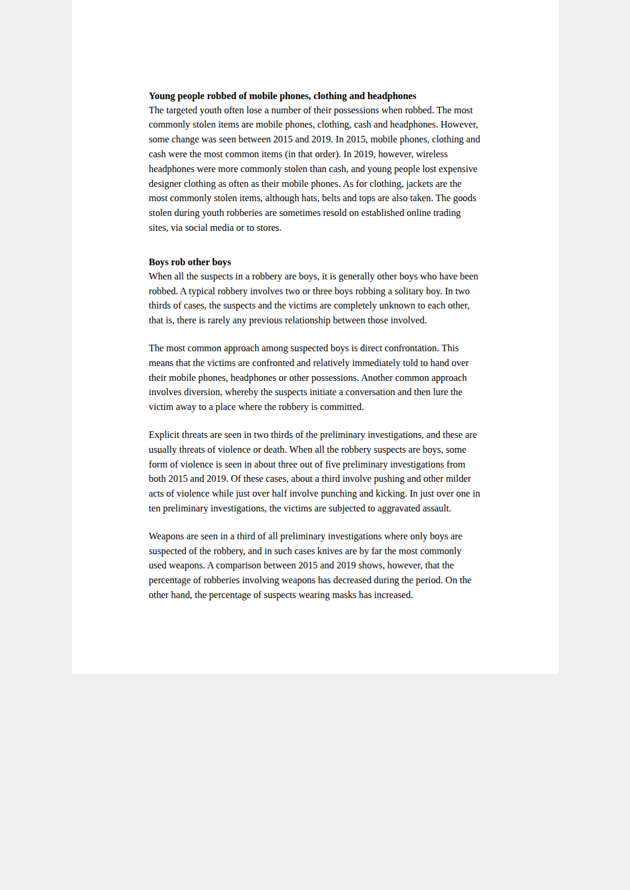Young people robbed of mobile phones, clothing and headphones
The targeted youth often lose a number of their possessions when robbed. The most commonly stolen items are mobile phones, clothing, cash and headphones. However, some change was seen between 2015 and 2019. In 2015, mobile phones, clothing and cash were the most common items (in that order). In 2019, however, wireless headphones were more commonly stolen than cash, and young people lost expensive designer clothing as often as their mobile phones. As for clothing, jackets are the most commonly stolen items, although hats, belts and tops are also taken. The goods stolen during youth robberies are sometimes resold on established online trading sites, via social media or to stores.
Boys rob other boys
When all the suspects in a robbery are boys, it is generally other boys who have been robbed. A typical robbery involves two or three boys robbing a solitary boy. In two thirds of cases, the suspects and the victims are completely unknown to each other, that is, there is rarely any previous relationship between those involved.
The most common approach among suspected boys is direct confrontation. This means that the victims are confronted and relatively immediately told to hand over their mobile phones, headphones or other possessions. Another common approach involves diversion, whereby the suspects initiate a conversation and then lure the victim away to a place where the robbery is committed.
Explicit threats are seen in two thirds of the preliminary investigations, and these are usually threats of violence or death. When all the robbery suspects are boys, some form of violence is seen in about three out of five preliminary investigations from both 2015 and 2019. Of these cases, about a third involve pushing and other milder acts of violence while just over half involve punching and kicking. In just over one in ten preliminary investigations, the victims are subjected to aggravated assault.
Weapons are seen in a third of all preliminary investigations where only boys are suspected of the robbery, and in such cases knives are by far the most commonly used weapons. A comparison between 2015 and 2019 shows, however, that the percentage of robberies involving weapons has decreased during the period. On the other hand, the percentage of suspects wearing masks has increased.